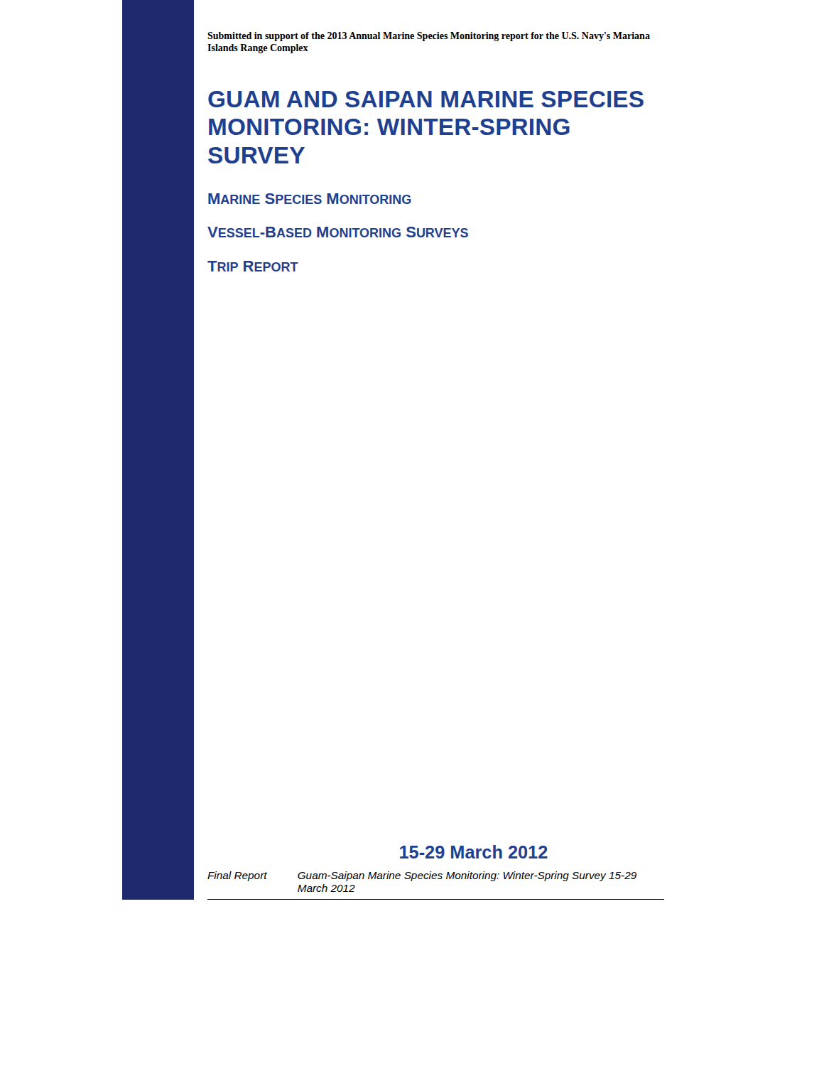Submitted in support of the 2013 Annual Marine Species Monitoring report for the U.S. Navy's Mariana Islands Range Complex
GUAM AND SAIPAN MARINE SPECIES MONITORING: WINTER-SPRING SURVEY
MARINE SPECIES MONITORING
VESSEL-BASED MONITORING SURVEYS
TRIP REPORT
15-29 March 2012
Final Report Guam-Saipan Marine Species Monitoring: Winter-Spring Survey 15-29 March 2012